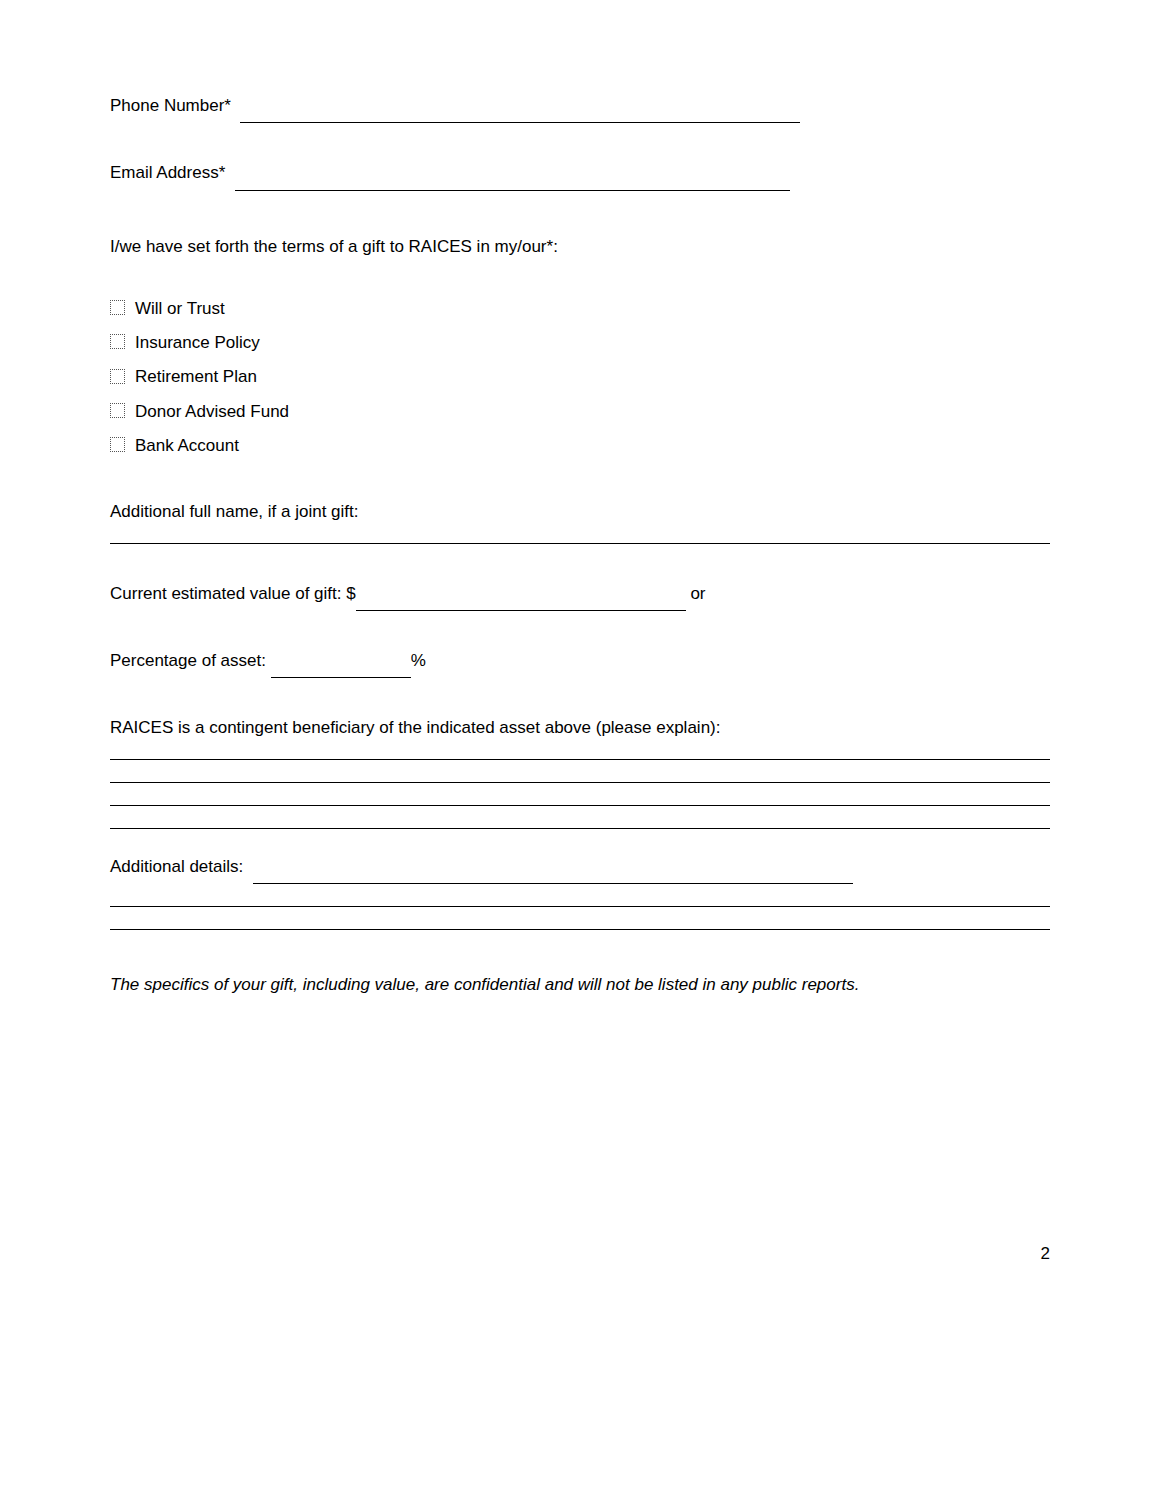Phone Number*
Email Address*
I/we have set forth the terms of a gift to RAICES in my/our*:
Will or Trust
Insurance Policy
Retirement Plan
Donor Advised Fund
Bank Account
Additional full name, if a joint gift:
Current estimated value of gift: $ or
Percentage of asset: %
RAICES is a contingent beneficiary of the indicated asset above (please explain):
Additional details:
The specifics of your gift, including value, are confidential and will not be listed in any public reports.
2